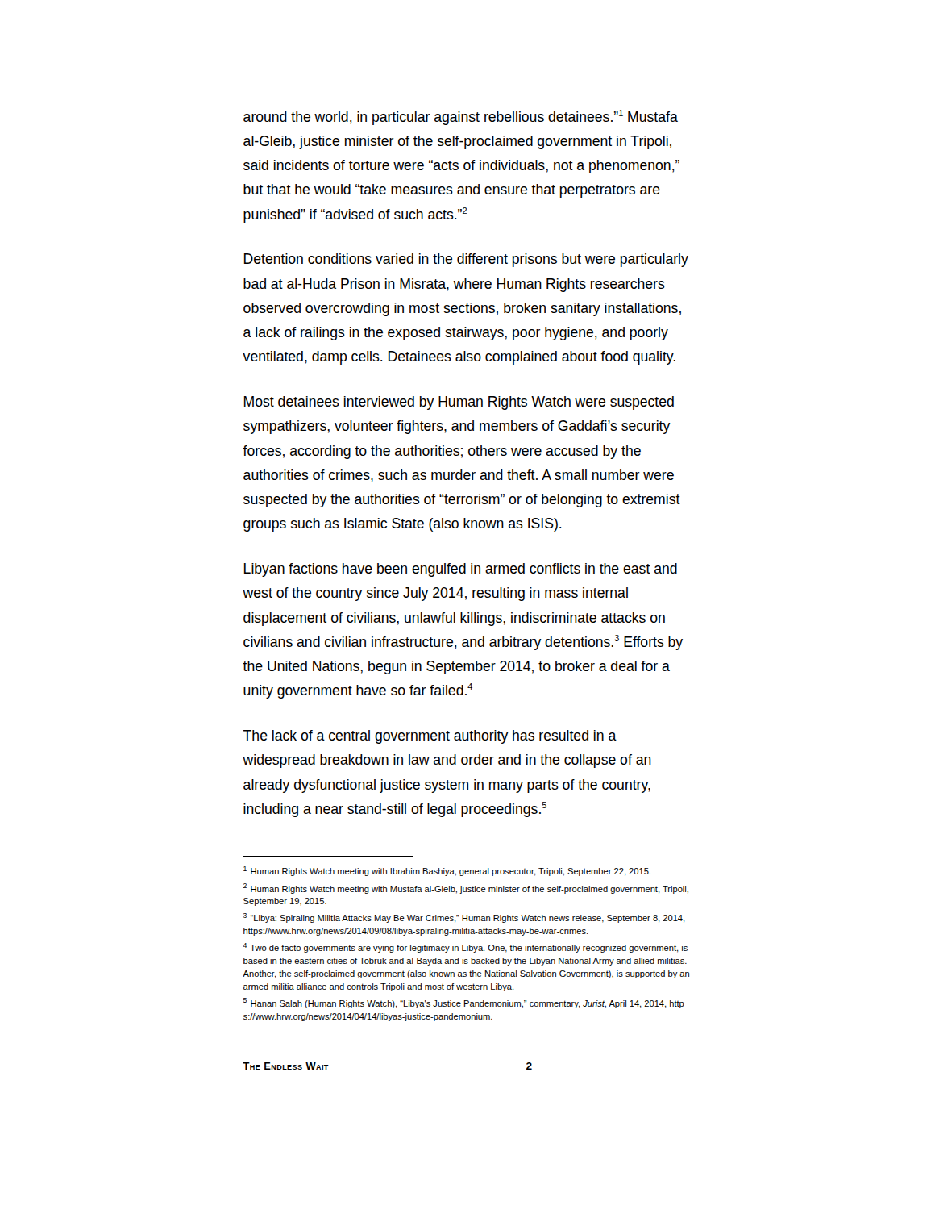around the world, in particular against rebellious detainees.”1 Mustafa al-Gleib, justice minister of the self-proclaimed government in Tripoli, said incidents of torture were “acts of individuals, not a phenomenon,” but that he would “take measures and ensure that perpetrators are punished” if “advised of such acts.”2
Detention conditions varied in the different prisons but were particularly bad at al-Huda Prison in Misrata, where Human Rights researchers observed overcrowding in most sections, broken sanitary installations, a lack of railings in the exposed stairways, poor hygiene, and poorly ventilated, damp cells. Detainees also complained about food quality.
Most detainees interviewed by Human Rights Watch were suspected sympathizers, volunteer fighters, and members of Gaddafi’s security forces, according to the authorities; others were accused by the authorities of crimes, such as murder and theft. A small number were suspected by the authorities of “terrorism” or of belonging to extremist groups such as Islamic State (also known as ISIS).
Libyan factions have been engulfed in armed conflicts in the east and west of the country since July 2014, resulting in mass internal displacement of civilians, unlawful killings, indiscriminate attacks on civilians and civilian infrastructure, and arbitrary detentions.3 Efforts by the United Nations, begun in September 2014, to broker a deal for a unity government have so far failed.4
The lack of a central government authority has resulted in a widespread breakdown in law and order and in the collapse of an already dysfunctional justice system in many parts of the country, including a near stand-still of legal proceedings.5
1 Human Rights Watch meeting with Ibrahim Bashiya, general prosecutor, Tripoli, September 22, 2015.
2 Human Rights Watch meeting with Mustafa al-Gleib, justice minister of the self-proclaimed government, Tripoli, September 19, 2015.
3 “Libya: Spiraling Militia Attacks May Be War Crimes,” Human Rights Watch news release, September 8, 2014, https://www.hrw.org/news/2014/09/08/libya-spiraling-militia-attacks-may-be-war-crimes.
4 Two de facto governments are vying for legitimacy in Libya. One, the internationally recognized government, is based in the eastern cities of Tobruk and al-Bayda and is backed by the Libyan National Army and allied militias. Another, the self-proclaimed government (also known as the National Salvation Government), is supported by an armed militia alliance and controls Tripoli and most of western Libya.
5 Hanan Salah (Human Rights Watch), “Libya's Justice Pandemonium,” commentary, Jurist, April 14, 2014, https://www.hrw.org/news/2014/04/14/libyas-justice-pandemonium.
The Endless Wait 2